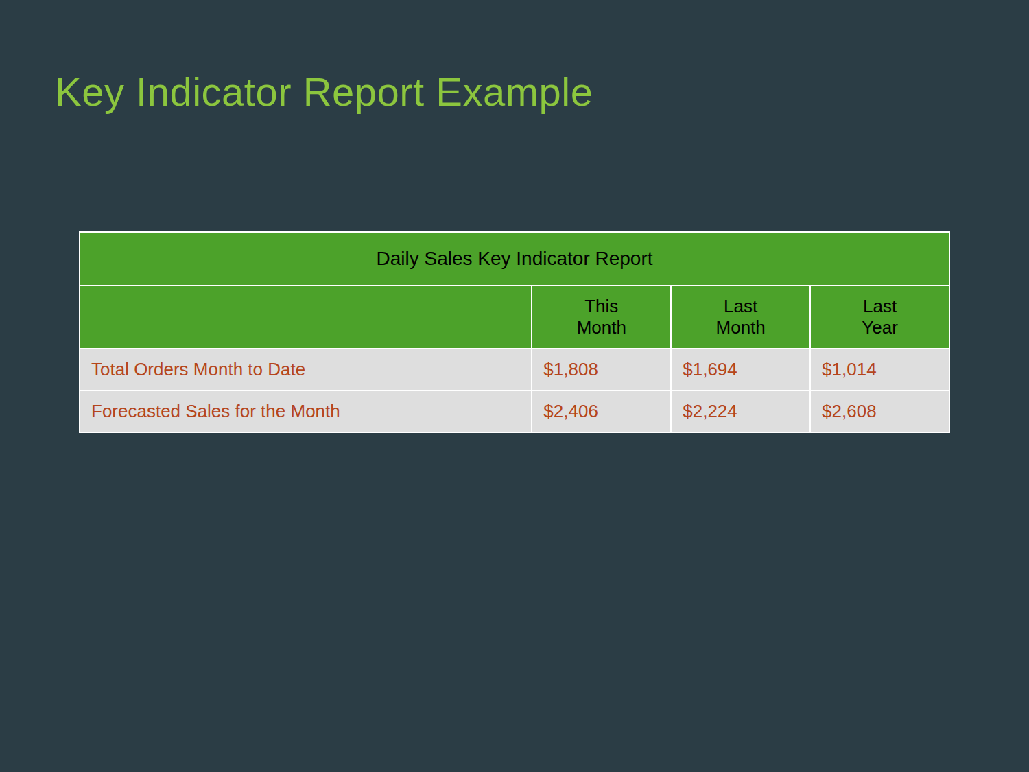Key Indicator Report Example
Daily Sales Key Indicator Report
| | This Month | Last Month | Last Year |
| --- | --- | --- | --- |
| Total Orders Month to Date | $1,808 | $1,694 | $1,014 |
| Forecasted Sales for the Month | $2,406 | $2,224 | $2,608 |